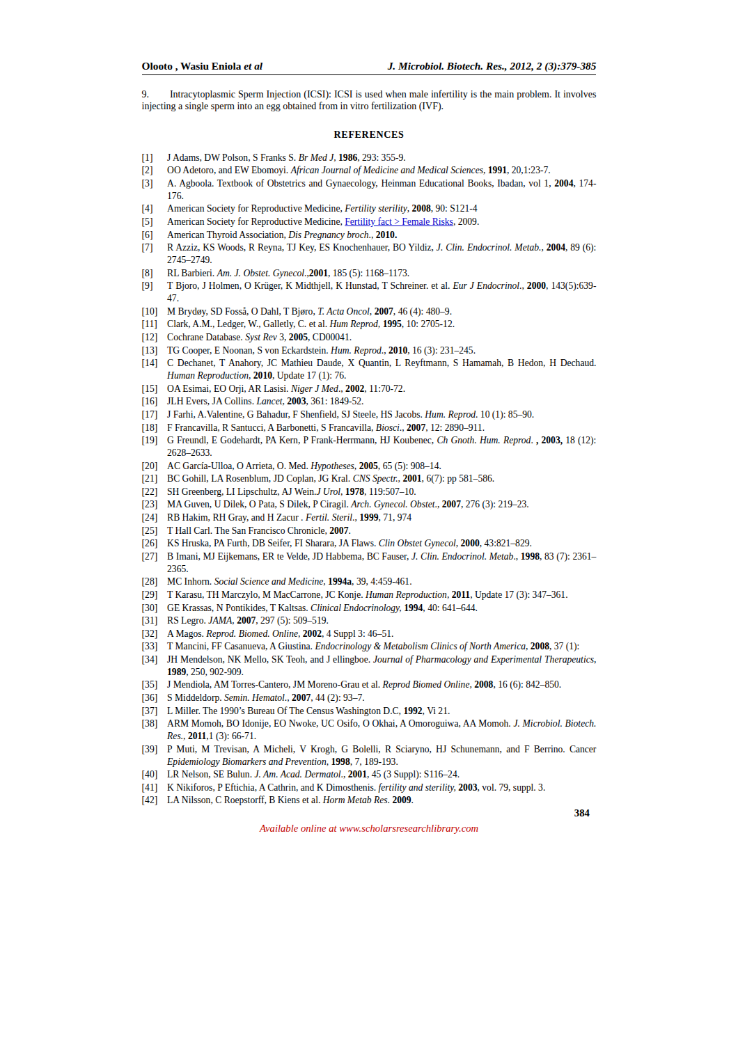Olooto , Wasiu Eniola et al
J. Microbiol. Biotech. Res., 2012, 2 (3):379-385
9. Intracytoplasmic Sperm Injection (ICSI): ICSI is used when male infertility is the main problem. It involves injecting a single sperm into an egg obtained from in vitro fertilization (IVF).
REFERENCES
[1] J Adams, DW Polson, S Franks S. Br Med J, 1986, 293: 355-9.
[2] OO Adetoro, and EW Ebomoyi. African Journal of Medicine and Medical Sciences, 1991, 20,1:23-7.
[3] A. Agboola. Textbook of Obstetrics and Gynaecology, Heinman Educational Books, Ibadan, vol 1, 2004, 174-176.
[4] American Society for Reproductive Medicine, Fertility sterility, 2008, 90: S121-4
[5] American Society for Reproductive Medicine, Fertility fact > Female Risks, 2009.
[6] American Thyroid Association, Dis Pregnancy broch., 2010.
[7] R Azziz, KS Woods, R Reyna, TJ Key, ES Knochenhauer, BO Yildiz, J. Clin. Endocrinol. Metab., 2004, 89 (6): 2745–2749.
[8] RL Barbieri. Am. J. Obstet. Gynecol.,2001, 185 (5): 1168–1173.
[9] T Bjoro, J Holmen, O Krüger, K Midthjell, K Hunstad, T Schreiner. et al. Eur J Endocrinol., 2000, 143(5):639-47.
[10] M Brydøy, SD Fosså, O Dahl, T Bjøro, T. Acta Oncol, 2007, 46 (4): 480–9.
[11] Clark, A.M., Ledger, W., Galletly, C. et al. Hum Reprod, 1995, 10: 2705-12.
[12] Cochrane Database. Syst Rev 3, 2005, CD00041.
[13] TG Cooper, E Noonan, S von Eckardstein. Hum. Reprod., 2010, 16 (3): 231–245.
[14] C Dechanet, T Anahory, JC Mathieu Daude, X Quantin, L Reyftmann, S Hamamah, B Hedon, H Dechaud. Human Reproduction, 2010, Update 17 (1): 76.
[15] OA Esimai, EO Orji, AR Lasisi. Niger J Med., 2002, 11:70-72.
[16] JLH Evers, JA Collins. Lancet, 2003, 361: 1849-52.
[17] J Farhi, A.Valentine, G Bahadur, F Shenfield, SJ Steele, HS Jacobs. Hum. Reprod. 10 (1): 85–90.
[18] F Francavilla, R Santucci, A Barbonetti, S Francavilla, Biosci., 2007, 12: 2890–911.
[19] G Freundl, E Godehardt, PA Kern, P Frank-Herrmann, HJ Koubenec, Ch Gnoth. Hum. Reprod. , 2003, 18 (12): 2628–2633.
[20] AC García-Ulloa, O Arrieta, O. Med. Hypotheses, 2005, 65 (5): 908–14.
[21] BC Gohill, LA Rosenblum, JD Coplan, JG Kral. CNS Spectr., 2001, 6(7): pp 581–586.
[22] SH Greenberg, LI Lipschultz, AJ Wein.J Urol, 1978, 119:507–10.
[23] MA Guven, U Dilek, O Pata, S Dilek, P Ciragil. Arch. Gynecol. Obstet., 2007, 276 (3): 219–23.
[24] RB Hakim, RH Gray, and H Zacur . Fertil. Steril., 1999, 71, 974
[25] T Hall Carl. The San Francisco Chronicle, 2007.
[26] KS Hruska, PA Furth, DB Seifer, FI Sharara, JA Flaws. Clin Obstet Gynecol, 2000, 43:821–829.
[27] B Imani, MJ Eijkemans, ER te Velde, JD Habbema, BC Fauser, J. Clin. Endocrinol. Metab., 1998, 83 (7): 2361–2365.
[28] MC Inhorn. Social Science and Medicine, 1994a, 39, 4:459-461.
[29] T Karasu, TH Marczylo, M MacCarrone, JC Konje. Human Reproduction, 2011, Update 17 (3): 347–361.
[30] GE Krassas, N Pontikides, T Kaltsas. Clinical Endocrinology, 1994, 40: 641–644.
[31] RS Legro. JAMA, 2007, 297 (5): 509–519.
[32] A Magos. Reprod. Biomed. Online, 2002, 4 Suppl 3: 46–51.
[33] T Mancini, FF Casanueva, A Giustina. Endocrinology & Metabolism Clinics of North America, 2008, 37 (1):
[34] JH Mendelson, NK Mello, SK Teoh, and J ellingboe. Journal of Pharmacology and Experimental Therapeutics, 1989, 250, 902-909.
[35] J Mendiola, AM Torres-Cantero, JM Moreno-Grau et al. Reprod Biomed Online, 2008, 16 (6): 842–850.
[36] S Middeldorp. Semin. Hematol., 2007, 44 (2): 93–7.
[37] L Miller. The 1990’s Bureau Of The Census Washington D.C, 1992, Vi 21.
[38] ARM Momoh, BO Idonije, EO Nwoke, UC Osifo, O Okhai, A Omoroguiwa, AA Momoh. J. Microbiol. Biotech. Res., 2011,1 (3): 66-71.
[39] P Muti, M Trevisan, A Micheli, V Krogh, G Bolelli, R Sciaryno, HJ Schunemann, and F Berrino. Cancer Epidemiology Biomarkers and Prevention, 1998, 7, 189-193.
[40] LR Nelson, SE Bulun. J. Am. Acad. Dermatol., 2001, 45 (3 Suppl): S116–24.
[41] K Nikiforos, P Eftichia, A Cathrin, and K Dimosthenis. fertility and sterility, 2003, vol. 79, suppl. 3.
[42] LA Nilsson, C Roepstorff, B Kiens et al. Horm Metab Res. 2009.
384
Available online at www.scholarsresearchlibrary.com